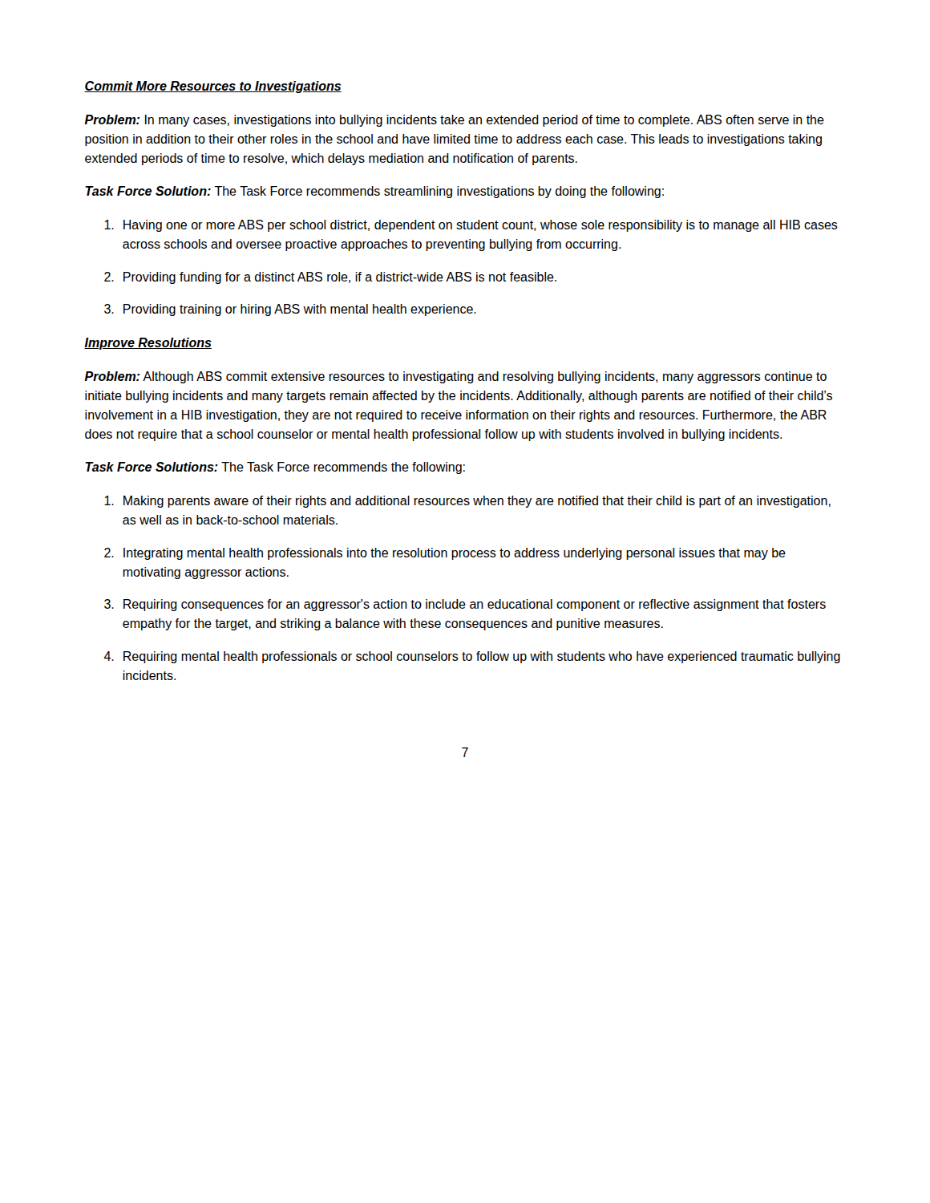Commit More Resources to Investigations
Problem: In many cases, investigations into bullying incidents take an extended period of time to complete. ABS often serve in the position in addition to their other roles in the school and have limited time to address each case. This leads to investigations taking extended periods of time to resolve, which delays mediation and notification of parents.
Task Force Solution: The Task Force recommends streamlining investigations by doing the following:
Having one or more ABS per school district, dependent on student count, whose sole responsibility is to manage all HIB cases across schools and oversee proactive approaches to preventing bullying from occurring.
Providing funding for a distinct ABS role, if a district-wide ABS is not feasible.
Providing training or hiring ABS with mental health experience.
Improve Resolutions
Problem: Although ABS commit extensive resources to investigating and resolving bullying incidents, many aggressors continue to initiate bullying incidents and many targets remain affected by the incidents. Additionally, although parents are notified of their child’s involvement in a HIB investigation, they are not required to receive information on their rights and resources. Furthermore, the ABR does not require that a school counselor or mental health professional follow up with students involved in bullying incidents.
Task Force Solutions: The Task Force recommends the following:
Making parents aware of their rights and additional resources when they are notified that their child is part of an investigation, as well as in back-to-school materials.
Integrating mental health professionals into the resolution process to address underlying personal issues that may be motivating aggressor actions.
Requiring consequences for an aggressor's action to include an educational component or reflective assignment that fosters empathy for the target, and striking a balance with these consequences and punitive measures.
Requiring mental health professionals or school counselors to follow up with students who have experienced traumatic bullying incidents.
7